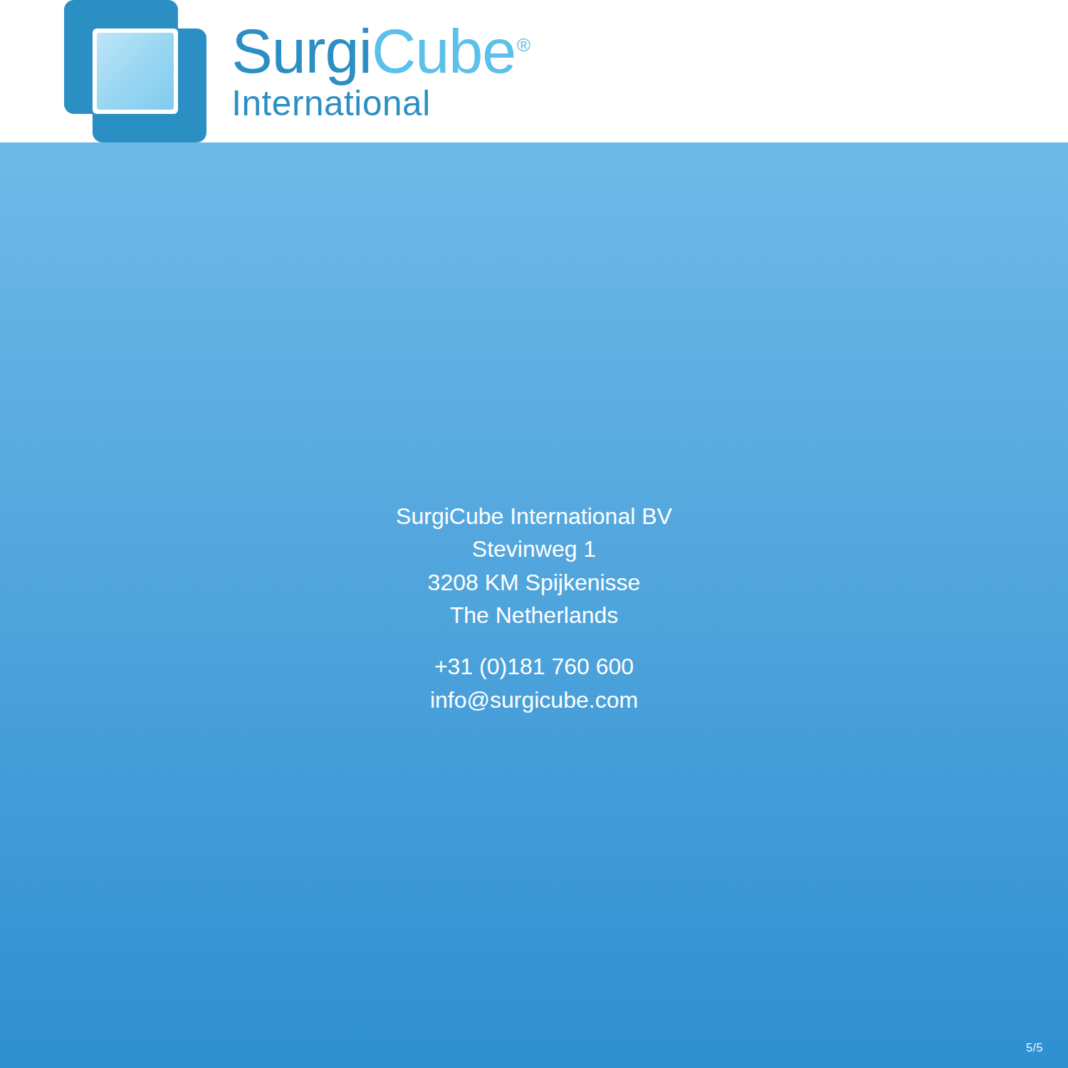Surgi Cube®
International
SurgiCube International BV
Stevinweg 1
3208 KM Spijkenisse
The Netherlands +31 (0)181 760 600
info@surgicube.com
5/5